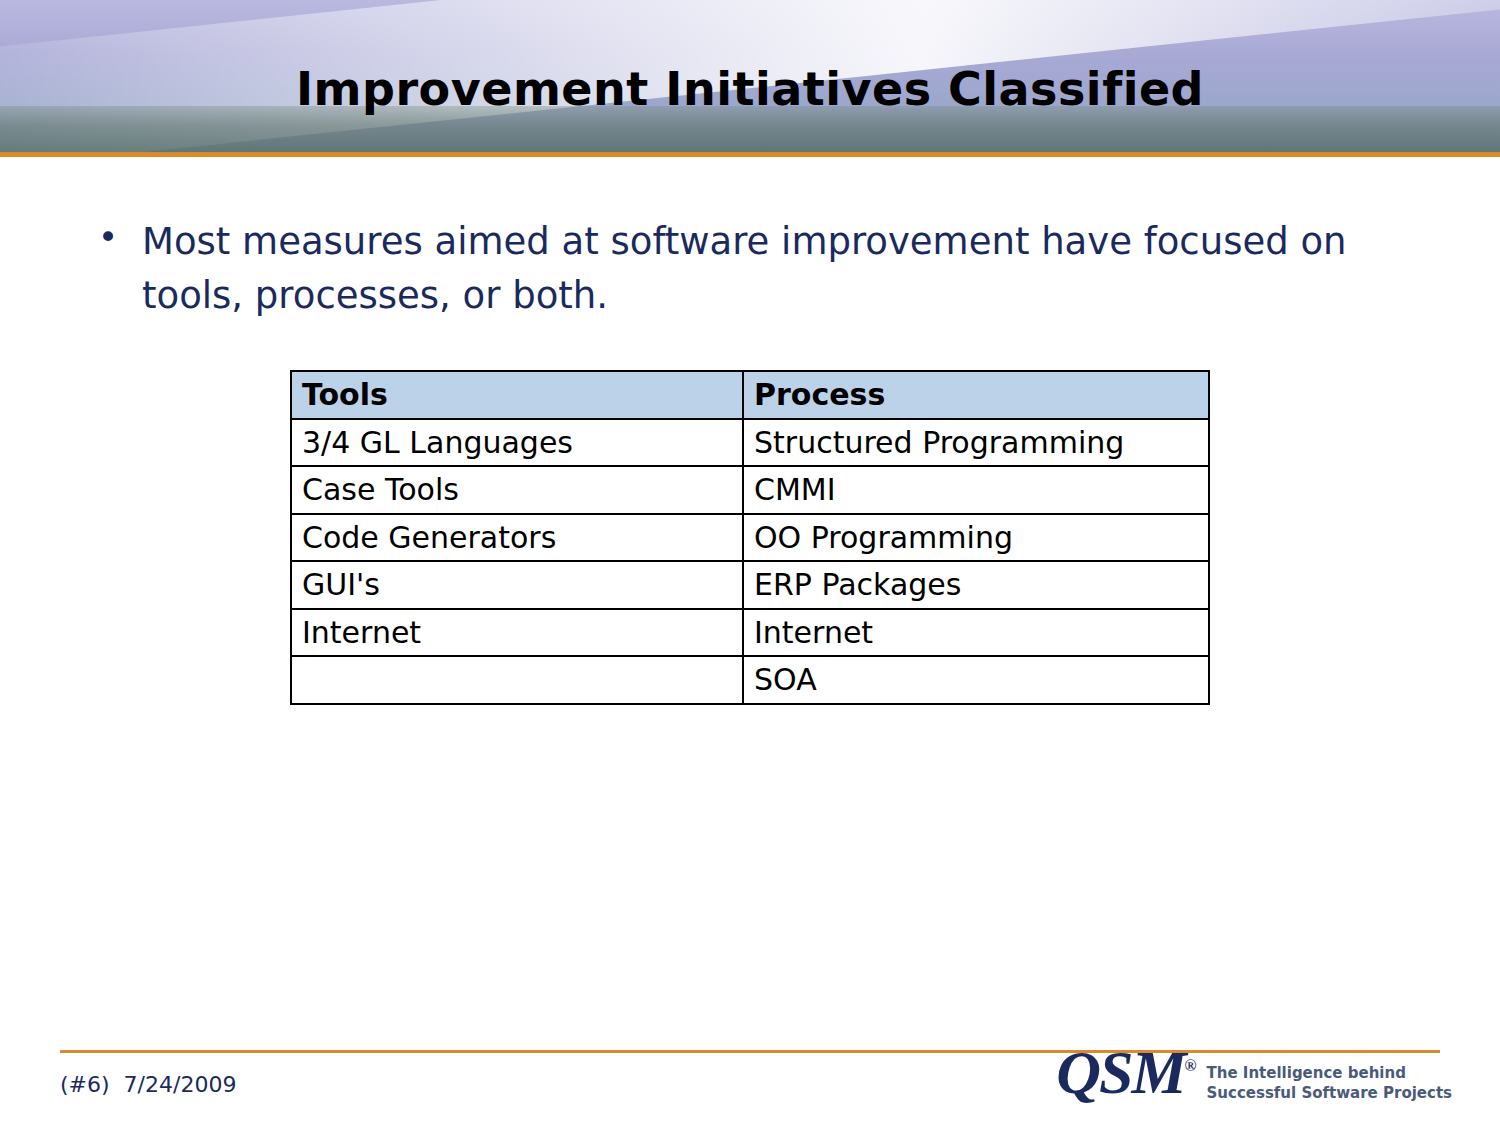Improvement Initiatives Classified
Most measures aimed at software improvement have focused on tools, processes, or both.
| Tools | Process |
| --- | --- |
| 3/4 GL Languages | Structured Programming |
| Case Tools | CMMI |
| Code Generators | OO Programming |
| GUI's | ERP Packages |
| Internet | Internet |
| | SOA |
(#6) 7/24/2009
QSM®The Intelligence behind
Successful Software Projects